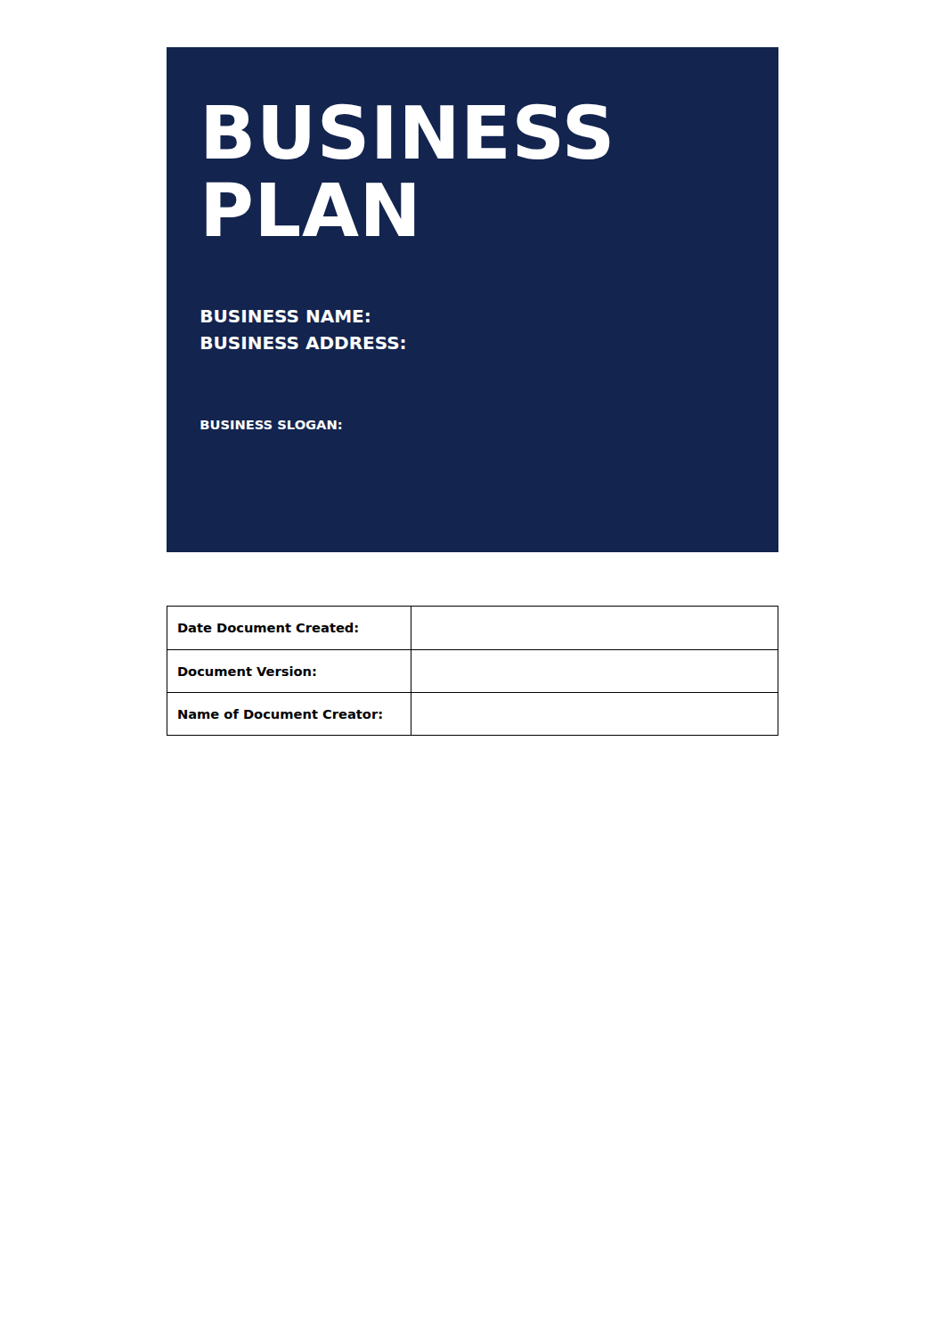BUSINESS PLAN
BUSINESS NAME:
BUSINESS ADDRESS:
BUSINESS SLOGAN:
| Date Document Created: | |
| Document Version: | |
| Name of Document Creator: | |